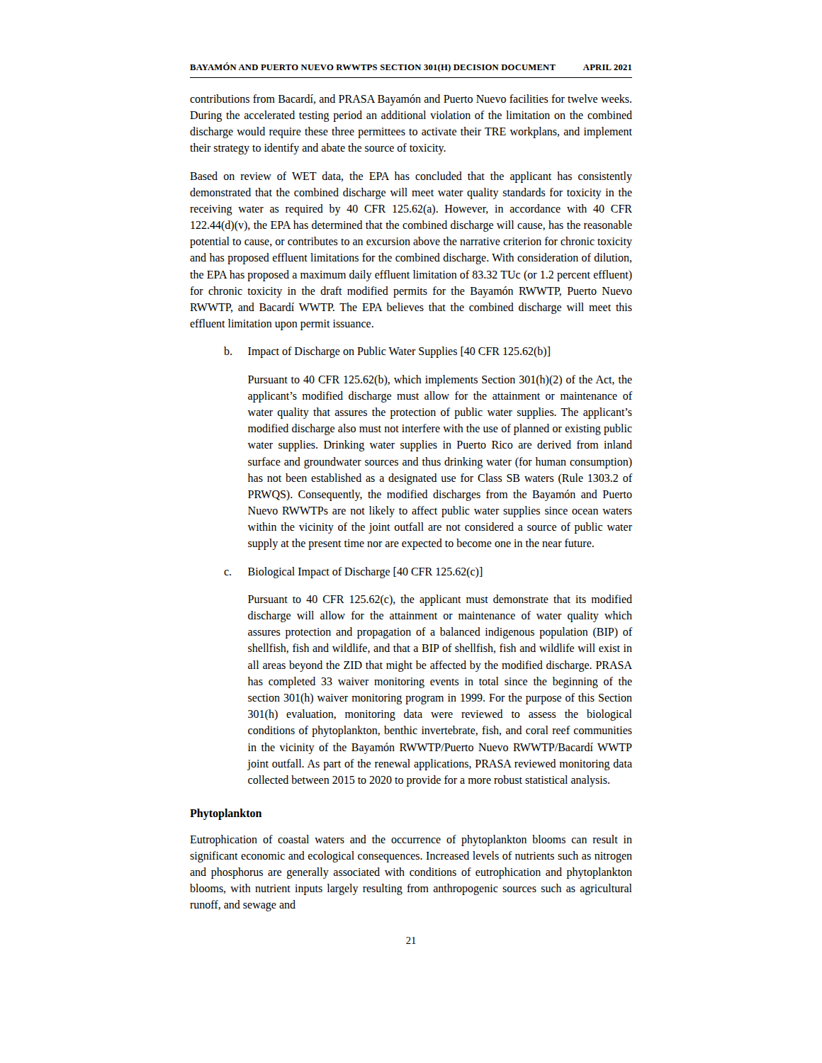Bayamón and Puerto Nuevo RWWTPs Section 301(h) Decision Document
April 2021
contributions from Bacardí, and PRASA Bayamón and Puerto Nuevo facilities for twelve weeks. During the accelerated testing period an additional violation of the limitation on the combined discharge would require these three permittees to activate their TRE workplans, and implement their strategy to identify and abate the source of toxicity.
Based on review of WET data, the EPA has concluded that the applicant has consistently demonstrated that the combined discharge will meet water quality standards for toxicity in the receiving water as required by 40 CFR 125.62(a). However, in accordance with 40 CFR 122.44(d)(v), the EPA has determined that the combined discharge will cause, has the reasonable potential to cause, or contributes to an excursion above the narrative criterion for chronic toxicity and has proposed effluent limitations for the combined discharge. With consideration of dilution, the EPA has proposed a maximum daily effluent limitation of 83.32 TUc (or 1.2 percent effluent) for chronic toxicity in the draft modified permits for the Bayamón RWWTP, Puerto Nuevo RWWTP, and Bacardí WWTP. The EPA believes that the combined discharge will meet this effluent limitation upon permit issuance.
b.
Impact of Discharge on Public Water Supplies [40 CFR 125.62(b)]
Pursuant to 40 CFR 125.62(b), which implements Section 301(h)(2) of the Act, the applicant’s modified discharge must allow for the attainment or maintenance of water quality that assures the protection of public water supplies. The applicant’s modified discharge also must not interfere with the use of planned or existing public water supplies. Drinking water supplies in Puerto Rico are derived from inland surface and groundwater sources and thus drinking water (for human consumption) has not been established as a designated use for Class SB waters (Rule 1303.2 of PRWQS). Consequently, the modified discharges from the Bayamón and Puerto Nuevo RWWTPs are not likely to affect public water supplies since ocean waters within the vicinity of the joint outfall are not considered a source of public water supply at the present time nor are expected to become one in the near future.
c.
Biological Impact of Discharge [40 CFR 125.62(c)]
Pursuant to 40 CFR 125.62(c), the applicant must demonstrate that its modified discharge will allow for the attainment or maintenance of water quality which assures protection and propagation of a balanced indigenous population (BIP) of shellfish, fish and wildlife, and that a BIP of shellfish, fish and wildlife will exist in all areas beyond the ZID that might be affected by the modified discharge. PRASA has completed 33 waiver monitoring events in total since the beginning of the section 301(h) waiver monitoring program in 1999. For the purpose of this Section 301(h) evaluation, monitoring data were reviewed to assess the biological conditions of phytoplankton, benthic invertebrate, fish, and coral reef communities in the vicinity of the Bayamón RWWTP/Puerto Nuevo RWWTP/Bacardí WWTP joint outfall. As part of the renewal applications, PRASA reviewed monitoring data collected between 2015 to 2020 to provide for a more robust statistical analysis.
Phytoplankton
Eutrophication of coastal waters and the occurrence of phytoplankton blooms can result in significant economic and ecological consequences. Increased levels of nutrients such as nitrogen and phosphorus are generally associated with conditions of eutrophication and phytoplankton blooms, with nutrient inputs largely resulting from anthropogenic sources such as agricultural runoff, and sewage and
21